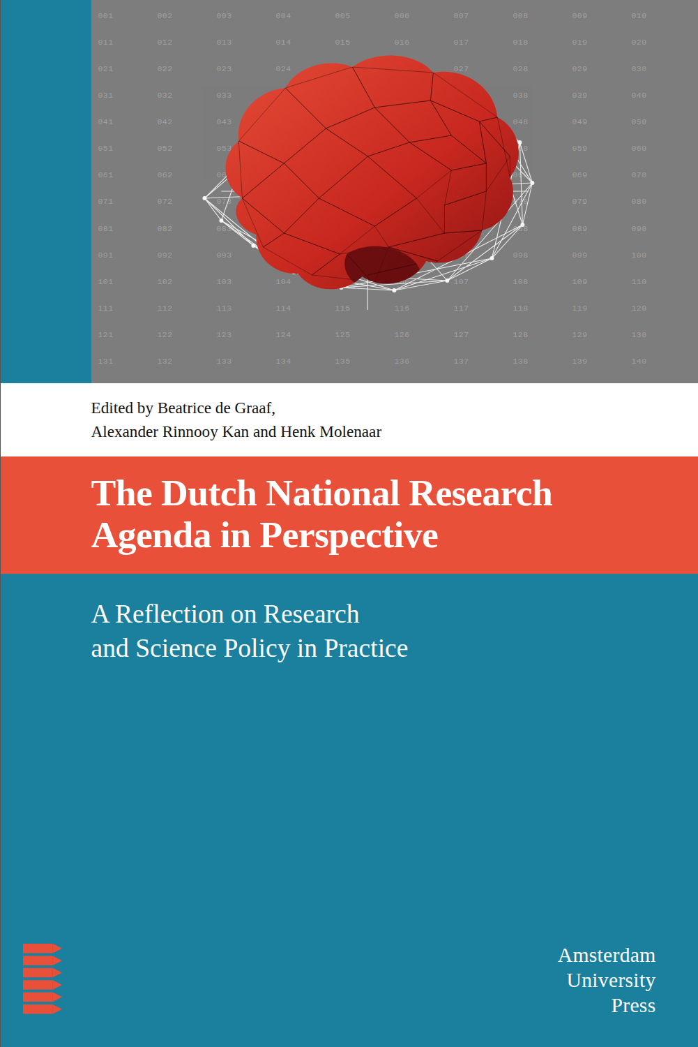001002003004005006007008009010 011012013014015016017018019020 021022023024025026027028029030 031032033034035036037038039040 041042043044045046047048049050 051052053054055056057058059060 061062063064065066067068069070 071072073074075076077078079080 081082083084085086087088089090 091092093094095096097098099100 101102103104105106107108109110 111112113114115116117118119120 121122123124125126127128129130 131132133134135136137138139140
Edited by Beatrice de Graaf,
Alexander Rinnooy Kan and Henk Molenaar
The Dutch National Research
Agenda in Perspective
A Reflection on Research
and Science Policy in Practice
Amsterdam
University
Press